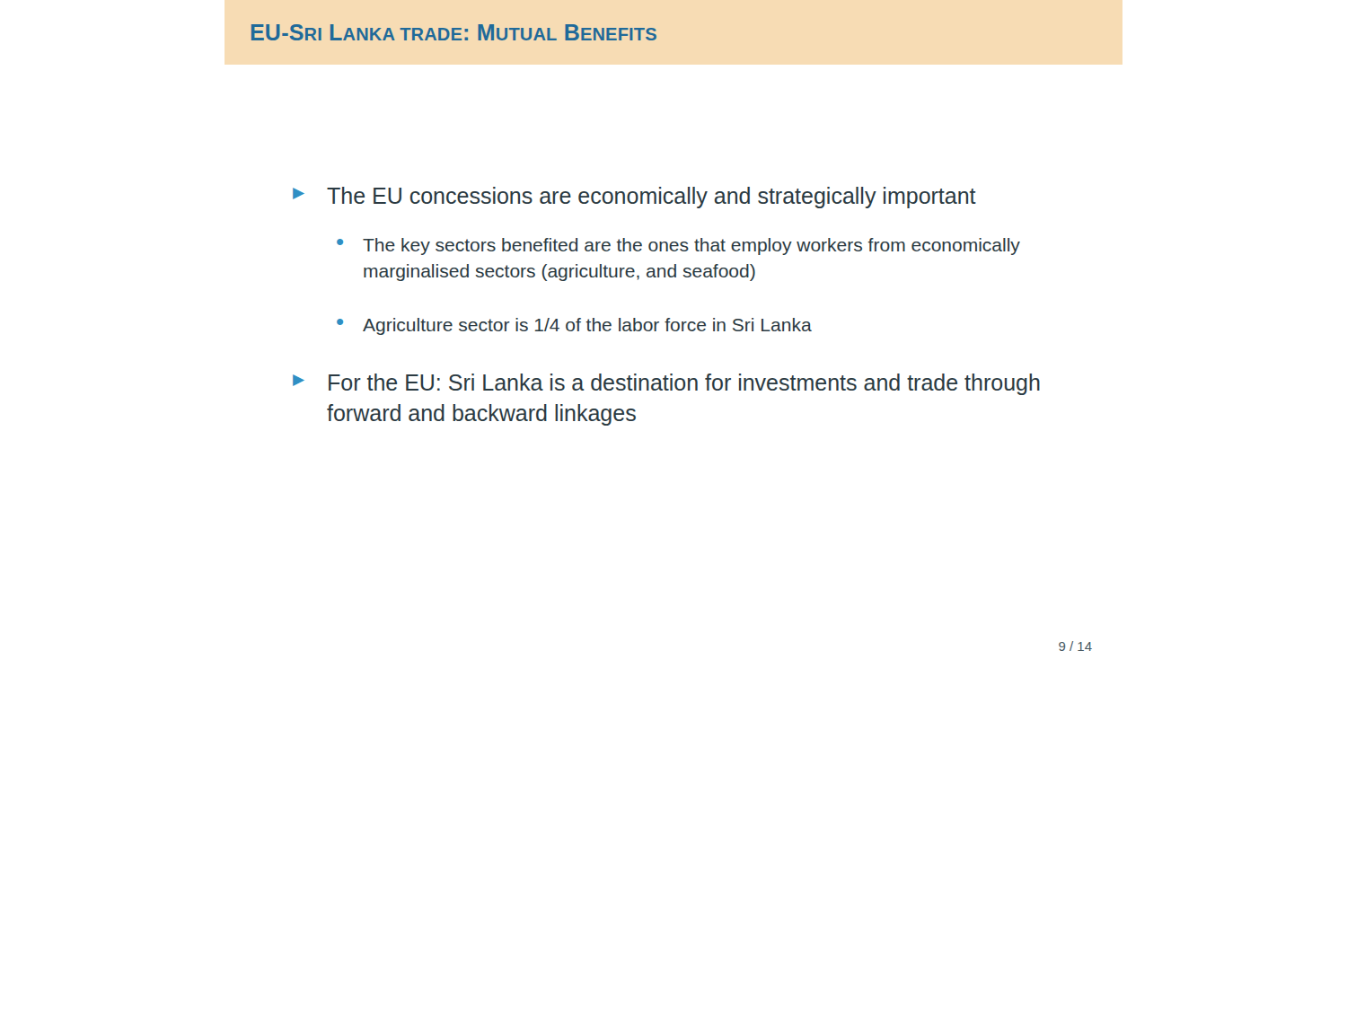EU-SRI LANKA TRADE: MUTUAL BENEFITS
The EU concessions are economically and strategically important
The key sectors benefited are the ones that employ workers from economically marginalised sectors (agriculture, and seafood)
Agriculture sector is 1/4 of the labor force in Sri Lanka
For the EU: Sri Lanka is a destination for investments and trade through forward and backward linkages
9 / 14